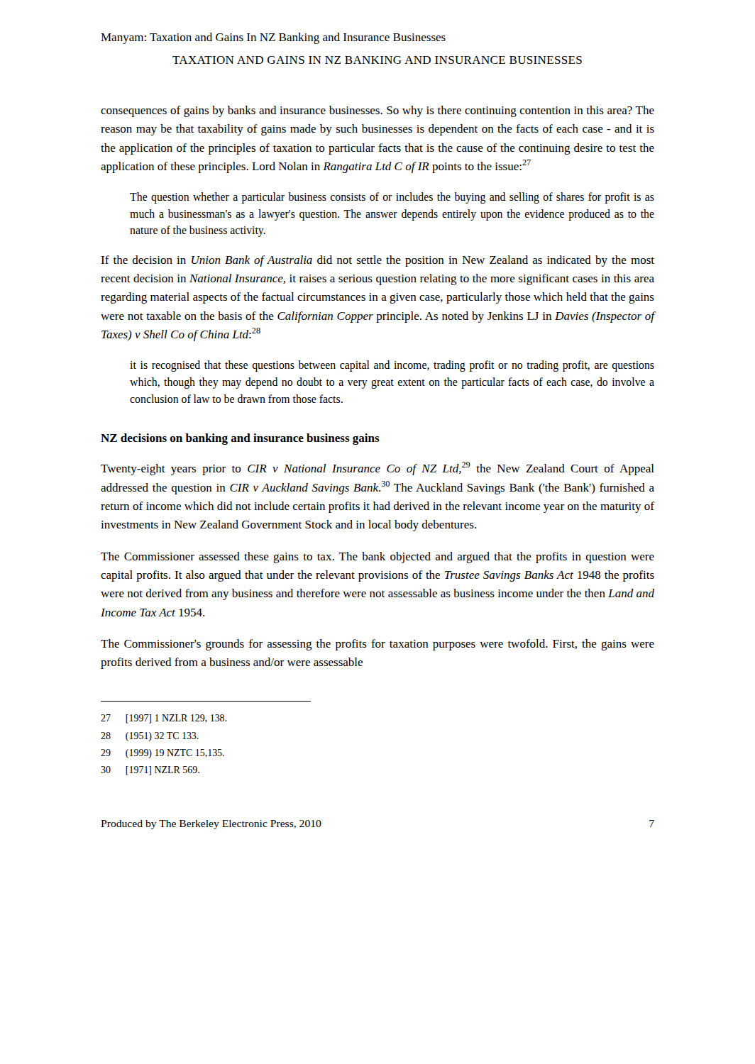Manyam: Taxation and Gains In NZ Banking and Insurance Businesses
TAXATION AND GAINS IN NZ BANKING AND INSURANCE BUSINESSES
consequences of gains by banks and insurance businesses. So why is there continuing contention in this area? The reason may be that taxability of gains made by such businesses is dependent on the facts of each case - and it is the application of the principles of taxation to particular facts that is the cause of the continuing desire to test the application of these principles. Lord Nolan in Rangatira Ltd C of IR points to the issue:27
The question whether a particular business consists of or includes the buying and selling of shares for profit is as much a businessman's as a lawyer's question. The answer depends entirely upon the evidence produced as to the nature of the business activity.
If the decision in Union Bank of Australia did not settle the position in New Zealand as indicated by the most recent decision in National Insurance, it raises a serious question relating to the more significant cases in this area regarding material aspects of the factual circumstances in a given case, particularly those which held that the gains were not taxable on the basis of the Californian Copper principle. As noted by Jenkins LJ in Davies (Inspector of Taxes) v Shell Co of China Ltd:28
it is recognised that these questions between capital and income, trading profit or no trading profit, are questions which, though they may depend no doubt to a very great extent on the particular facts of each case, do involve a conclusion of law to be drawn from those facts.
NZ decisions on banking and insurance business gains
Twenty-eight years prior to CIR v National Insurance Co of NZ Ltd,29 the New Zealand Court of Appeal addressed the question in CIR v Auckland Savings Bank.30 The Auckland Savings Bank ('the Bank') furnished a return of income which did not include certain profits it had derived in the relevant income year on the maturity of investments in New Zealand Government Stock and in local body debentures.
The Commissioner assessed these gains to tax. The bank objected and argued that the profits in question were capital profits. It also argued that under the relevant provisions of the Trustee Savings Banks Act 1948 the profits were not derived from any business and therefore were not assessable as business income under the then Land and Income Tax Act 1954.
The Commissioner's grounds for assessing the profits for taxation purposes were twofold. First, the gains were profits derived from a business and/or were assessable
27[1997] 1 NZLR 129, 138.
28(1951) 32 TC 133.
29(1999) 19 NZTC 15,135.
30[1971] NZLR 569.
Produced by The Berkeley Electronic Press, 2010 7